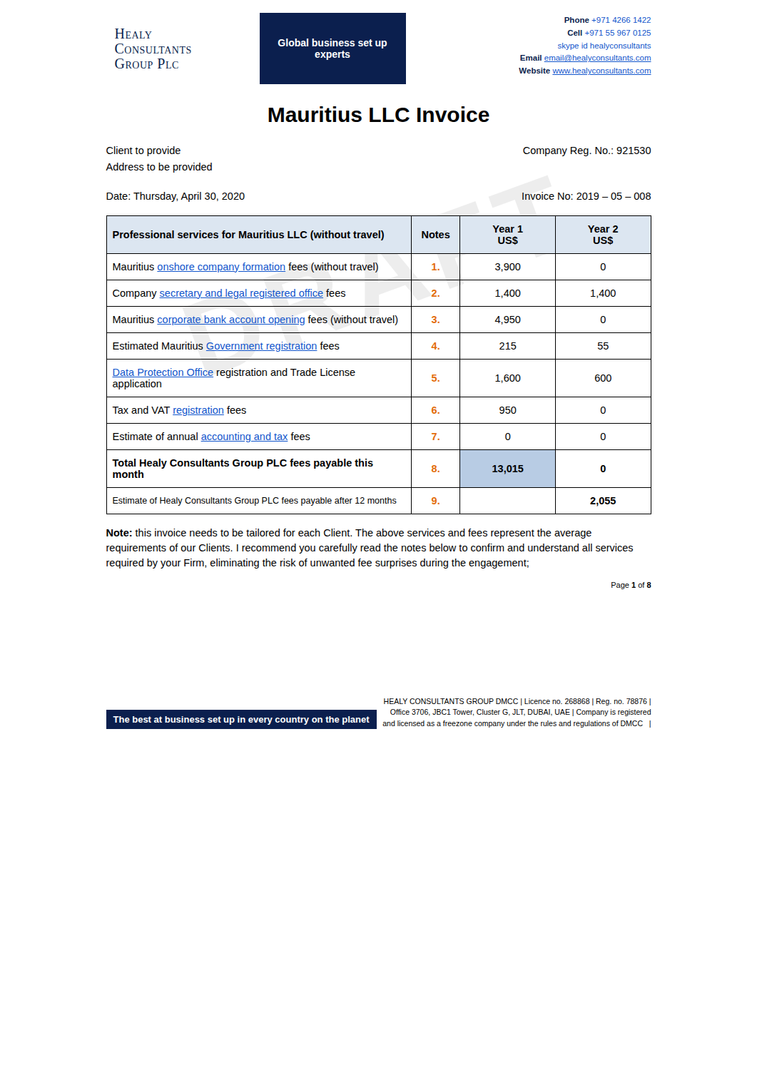DRAFT
Healy
Consultants
Group Plc
Global business set up experts
Phone +971 4266 1422
Cell +971 55 967 0125
skype id healyconsultants
Email email@healyconsultants.com
Website www.healyconsultants.com
Mauritius LLC Invoice
Client to provide
Address to be provided
Company Reg. No.: 921530
Date: Thursday, April 30, 2020
Invoice No: 2019 – 05 – 008
| Professional services for Mauritius LLC (without travel) | Notes | Year 1 US$ | Year 2 US$ |
| --- | --- | --- | --- |
| Mauritius onshore company formation fees (without travel) | 1. | 3,900 | 0 |
| Company secretary and legal registered office fees | 2. | 1,400 | 1,400 |
| Mauritius corporate bank account opening fees (without travel) | 3. | 4,950 | 0 |
| Estimated Mauritius Government registration fees | 4. | 215 | 55 |
| Data Protection Office registration and Trade License application | 5. | 1,600 | 600 |
| Tax and VAT registration fees | 6. | 950 | 0 |
| Estimate of annual accounting and tax fees | 7. | 0 | 0 |
| Total Healy Consultants Group PLC fees payable this month | 8. | 13,015 | 0 |
| Estimate of Healy Consultants Group PLC fees payable after 12 months | 9. | | 2,055 |
Note: this invoice needs to be tailored for each Client. The above services and fees represent the average requirements of our Clients. I recommend you carefully read the notes below to confirm and understand all services required by your Firm, eliminating the risk of unwanted fee surprises during the engagement;
Page 1 of 8
The best at business set up in every country on the planet
HEALY CONSULTANTS GROUP DMCC | Licence no. 268868 | Reg. no. 78876 |
Office 3706, JBC1 Tower, Cluster G, JLT, DUBAI, UAE | Company is registered
and licensed as a freezone company under the rules and regulations of DMCC |